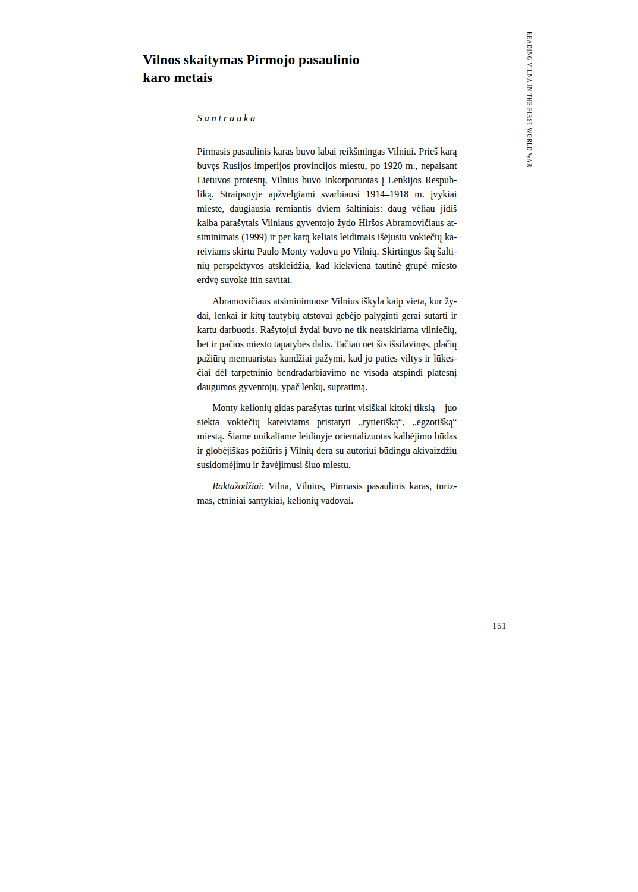Reading Vilna in the First World War
Vilnos skaitymas Pirmojo pasaulinio
karo metais
Santrauka
Pirmasis pasaulinis karas buvo labai reikšmingas Vilniui. Prieš karą buvęs Rusijos imperijos provincijos miestu, po 1920 m., nepaisant Lietuvos protestų, Vilnius buvo inkorporuotas į Lenkijos Respubliką. Straipsnyje apžvelgiami svarbiausi 1914–1918 m. įvykiai mieste, daugiausia remiantis dviem šaltiniais: daug vėliau jidiš kalba parašytais Vilniaus gyventojo žydo Hiršos Abramovičiaus atsiminimais (1999) ir per karą keliais leidimais išėjusiu vokiečių kareiviams skirtu Paulo Monty vadovu po Vilnių. Skirtingos šių šaltinių perspektyvos atskleidžia, kad kiekviena tautinė grupė miesto erdvę suvokė itin savitai.
Abramovičiaus atsiminimuose Vilnius iškyla kaip vieta, kur žydai, lenkai ir kitų tautybių atstovai gebėjo palyginti gerai sutarti ir kartu darbuotis. Rašytojui žydai buvo ne tik neatskiriama vilniečių, bet ir pačios miesto tapatybės dalis. Tačiau net šis išsilavinęs, plačių pažiūrų memuaristas kandžiai pažymi, kad jo paties viltys ir lūkesčiai dėl tarpetninio bendradarbiavimo ne visada atspindi platesnį daugumos gyventojų, ypač lenkų, supratimą.
Monty kelionių gidas parašytas turint visiškai kitokį tikslą – juo siekta vokiečių kareiviams pristatyti „rytietišką“, „egzotišką“ miestą. Šiame unikaliame leidinyje orientalizuotas kalbėjimo būdas ir globėjiškas požiūris į Vilnių dera su autoriui būdingu akivaizdžiu susidomėjimu ir žavėjimusi šiuo miestu.
Raktažodžiai: Vilna, Vilnius, Pirmasis pasaulinis karas, turizmas, etniniai santykiai, kelionių vadovai.
151